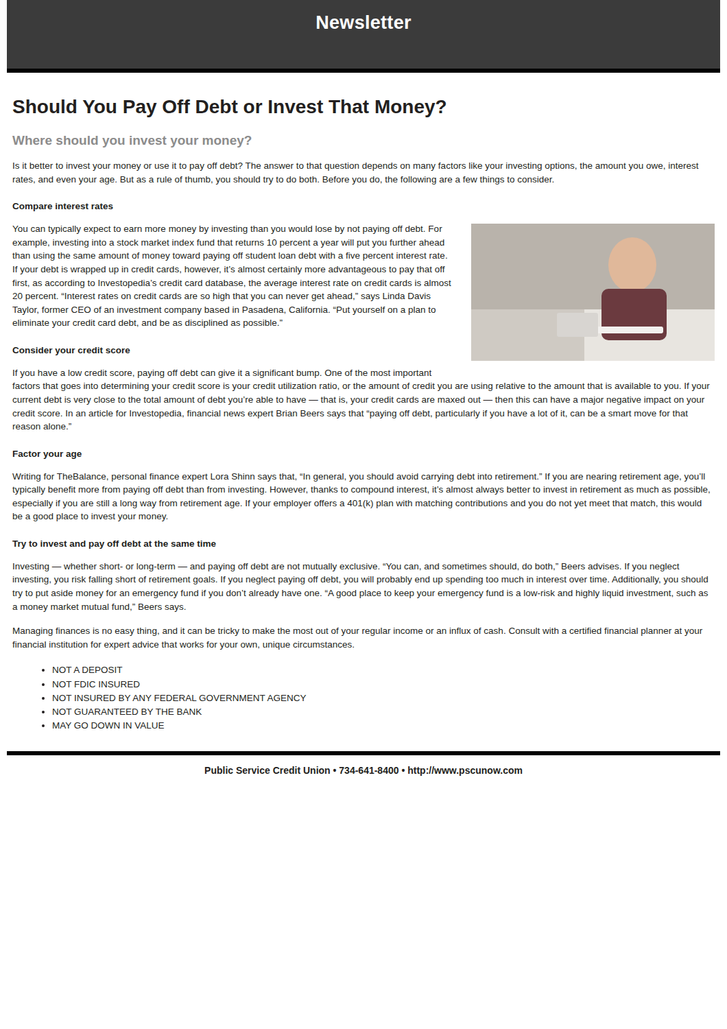Newsletter
Should You Pay Off Debt or Invest That Money?
Where should you invest your money?
Is it better to invest your money or use it to pay off debt? The answer to that question depends on many factors like your investing options, the amount you owe, interest rates, and even your age. But as a rule of thumb, you should try to do both. Before you do, the following are a few things to consider.
Compare interest rates
You can typically expect to earn more money by investing than you would lose by not paying off debt. For example, investing into a stock market index fund that returns 10 percent a year will put you further ahead than using the same amount of money toward paying off student loan debt with a five percent interest rate. If your debt is wrapped up in credit cards, however, it’s almost certainly more advantageous to pay that off first, as according to Investopedia’s credit card database, the average interest rate on credit cards is almost 20 percent. “Interest rates on credit cards are so high that you can never get ahead,” says Linda Davis Taylor, former CEO of an investment company based in Pasadena, California. “Put yourself on a plan to eliminate your credit card debt, and be as disciplined as possible.”
Consider your credit score
If you have a low credit score, paying off debt can give it a significant bump. One of the most important factors that goes into determining your credit score is your credit utilization ratio, or the amount of credit you are using relative to the amount that is available to you. If your current debt is very close to the total amount of debt you’re able to have — that is, your credit cards are maxed out — then this can have a major negative impact on your credit score. In an article for Investopedia, financial news expert Brian Beers says that “paying off debt, particularly if you have a lot of it, can be a smart move for that reason alone.”
Factor your age
Writing for TheBalance, personal finance expert Lora Shinn says that, “In general, you should avoid carrying debt into retirement.” If you are nearing retirement age, you’ll typically benefit more from paying off debt than from investing. However, thanks to compound interest, it’s almost always better to invest in retirement as much as possible, especially if you are still a long way from retirement age. If your employer offers a 401(k) plan with matching contributions and you do not yet meet that match, this would be a good place to invest your money.
Try to invest and pay off debt at the same time
Investing — whether short- or long-term — and paying off debt are not mutually exclusive. “You can, and sometimes should, do both,” Beers advises. If you neglect investing, you risk falling short of retirement goals. If you neglect paying off debt, you will probably end up spending too much in interest over time. Additionally, you should try to put aside money for an emergency fund if you don’t already have one. “A good place to keep your emergency fund is a low-risk and highly liquid investment, such as a money market mutual fund,” Beers says.
Managing finances is no easy thing, and it can be tricky to make the most out of your regular income or an influx of cash. Consult with a certified financial planner at your financial institution for expert advice that works for your own, unique circumstances.
NOT A DEPOSIT
NOT FDIC INSURED
NOT INSURED BY ANY FEDERAL GOVERNMENT AGENCY
NOT GUARANTEED BY THE BANK
MAY GO DOWN IN VALUE
Public Service Credit Union • 734-641-8400 • http://www.pscunow.com